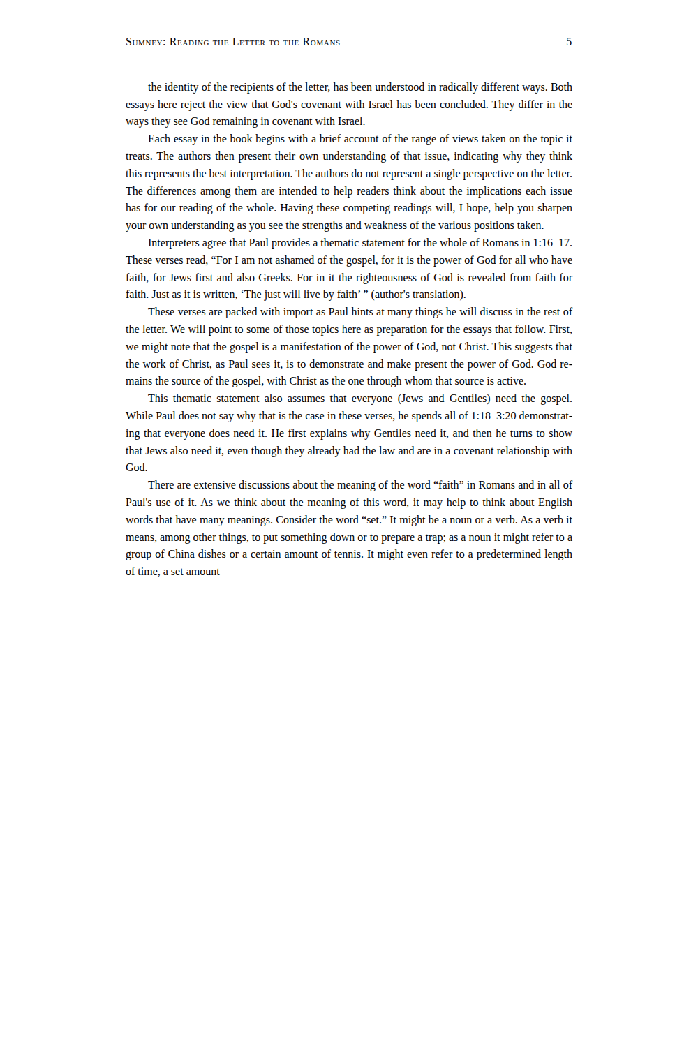Sumney: Reading the Letter to the Romans 5
the identity of the recipients of the letter, has been understood in radically different ways. Both essays here reject the view that God's covenant with Israel has been concluded. They differ in the ways they see God remaining in covenant with Israel.
Each essay in the book begins with a brief account of the range of views taken on the topic it treats. The authors then present their own understanding of that issue, indicating why they think this represents the best interpretation. The authors do not represent a single perspective on the letter. The differences among them are intended to help readers think about the implications each issue has for our reading of the whole. Having these competing readings will, I hope, help you sharpen your own understanding as you see the strengths and weakness of the various positions taken.
Interpreters agree that Paul provides a thematic statement for the whole of Romans in 1:16–17. These verses read, “For I am not ashamed of the gospel, for it is the power of God for all who have faith, for Jews first and also Greeks. For in it the righteousness of God is revealed from faith for faith. Just as it is written, ‘The just will live by faith’ ” (author's translation).
These verses are packed with import as Paul hints at many things he will discuss in the rest of the letter. We will point to some of those topics here as preparation for the essays that follow. First, we might note that the gospel is a manifestation of the power of God, not Christ. This suggests that the work of Christ, as Paul sees it, is to demonstrate and make present the power of God. God remains the source of the gospel, with Christ as the one through whom that source is active.
This thematic statement also assumes that everyone (Jews and Gentiles) need the gospel. While Paul does not say why that is the case in these verses, he spends all of 1:18–3:20 demonstrating that everyone does need it. He first explains why Gentiles need it, and then he turns to show that Jews also need it, even though they already had the law and are in a covenant relationship with God.
There are extensive discussions about the meaning of the word “faith” in Romans and in all of Paul's use of it. As we think about the meaning of this word, it may help to think about English words that have many meanings. Consider the word “set.” It might be a noun or a verb. As a verb it means, among other things, to put something down or to prepare a trap; as a noun it might refer to a group of China dishes or a certain amount of tennis. It might even refer to a predetermined length of time, a set amount